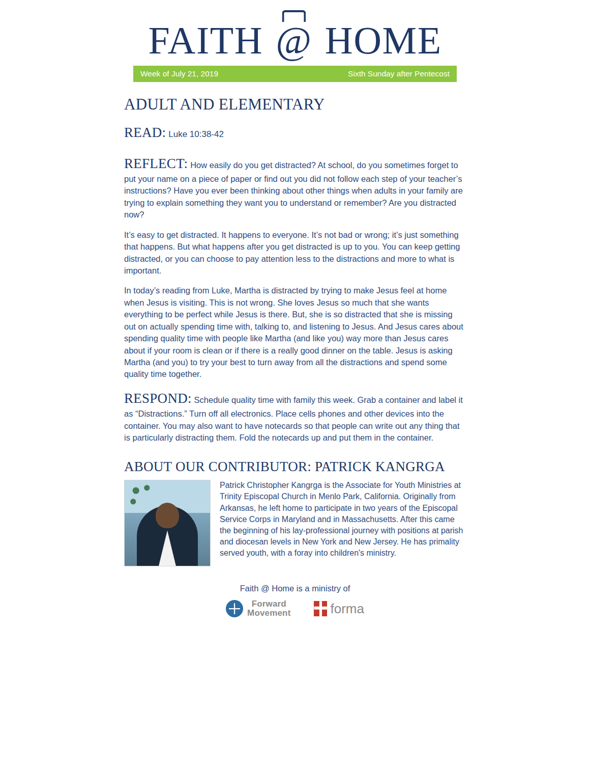FAITH @ HOME
Week of July 21, 2019 Sixth Sunday after Pentecost
Adult and Elementary
Read: Luke 10:38-42
Reflect: How easily do you get distracted? At school, do you sometimes forget to put your name on a piece of paper or find out you did not follow each step of your teacher’s instructions? Have you ever been thinking about other things when adults in your family are trying to explain something they want you to understand or remember? Are you distracted now?
It’s easy to get distracted. It happens to everyone. It’s not bad or wrong; it’s just something that happens. But what happens after you get distracted is up to you. You can keep getting distracted, or you can choose to pay attention less to the distractions and more to what is important.
In today’s reading from Luke, Martha is distracted by trying to make Jesus feel at home when Jesus is visiting. This is not wrong. She loves Jesus so much that she wants everything to be perfect while Jesus is there. But, she is so distracted that she is missing out on actually spending time with, talking to, and listening to Jesus. And Jesus cares about spending quality time with people like Martha (and like you) way more than Jesus cares about if your room is clean or if there is a really good dinner on the table. Jesus is asking Martha (and you) to try your best to turn away from all the distractions and spend some quality time together.
Respond: Schedule quality time with family this week. Grab a container and label it as “Distractions.” Turn off all electronics. Place cells phones and other devices into the container. You may also want to have notecards so that people can write out any thing that is particularly distracting them. Fold the notecards up and put them in the container.
About Our Contributor: Patrick Kangrga
Patrick Christopher Kangrga is the Associate for Youth Ministries at Trinity Episcopal Church in Menlo Park, California. Originally from Arkansas, he left home to participate in two years of the Episcopal Service Corps in Maryland and in Massachusetts. After this came the beginning of his lay-professional journey with positions at parish and diocesan levels in New York and New Jersey. He has primality served youth, with a foray into children's ministry.
Faith @ Home is a ministry of
Forward
Movement
forma